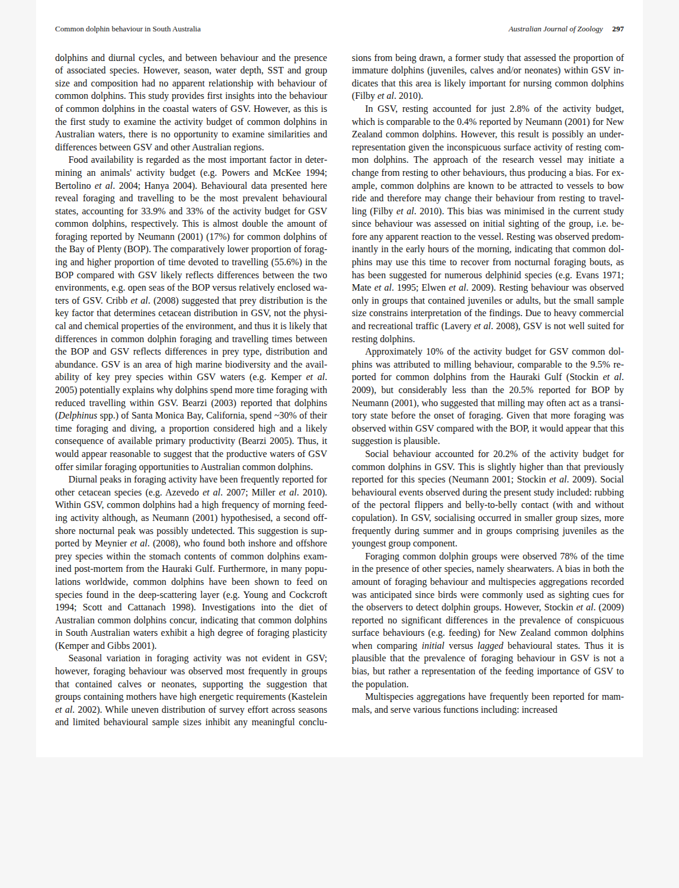Common dolphin behaviour in South Australia Australian Journal of Zoology 297
dolphins and diurnal cycles, and between behaviour and the presence of associated species. However, season, water depth, SST and group size and composition had no apparent relationship with behaviour of common dolphins. This study provides first insights into the behaviour of common dolphins in the coastal waters of GSV. However, as this is the first study to examine the activity budget of common dolphins in Australian waters, there is no opportunity to examine similarities and differences between GSV and other Australian regions.
Food availability is regarded as the most important factor in determining an animals' activity budget (e.g. Powers and McKee 1994; Bertolino et al. 2004; Hanya 2004). Behavioural data presented here reveal foraging and travelling to be the most prevalent behavioural states, accounting for 33.9% and 33% of the activity budget for GSV common dolphins, respectively. This is almost double the amount of foraging reported by Neumann (2001) (17%) for common dolphins of the Bay of Plenty (BOP). The comparatively lower proportion of foraging and higher proportion of time devoted to travelling (55.6%) in the BOP compared with GSV likely reflects differences between the two environments, e.g. open seas of the BOP versus relatively enclosed waters of GSV. Cribb et al. (2008) suggested that prey distribution is the key factor that determines cetacean distribution in GSV, not the physical and chemical properties of the environment, and thus it is likely that differences in common dolphin foraging and travelling times between the BOP and GSV reflects differences in prey type, distribution and abundance. GSV is an area of high marine biodiversity and the availability of key prey species within GSV waters (e.g. Kemper et al. 2005) potentially explains why dolphins spend more time foraging with reduced travelling within GSV. Bearzi (2003) reported that dolphins (Delphinus spp.) of Santa Monica Bay, California, spend ~30% of their time foraging and diving, a proportion considered high and a likely consequence of available primary productivity (Bearzi 2005). Thus, it would appear reasonable to suggest that the productive waters of GSV offer similar foraging opportunities to Australian common dolphins.
Diurnal peaks in foraging activity have been frequently reported for other cetacean species (e.g. Azevedo et al. 2007; Miller et al. 2010). Within GSV, common dolphins had a high frequency of morning feeding activity although, as Neumann (2001) hypothesised, a second offshore nocturnal peak was possibly undetected. This suggestion is supported by Meynier et al. (2008), who found both inshore and offshore prey species within the stomach contents of common dolphins examined post-mortem from the Hauraki Gulf. Furthermore, in many populations worldwide, common dolphins have been shown to feed on species found in the deep-scattering layer (e.g. Young and Cockcroft 1994; Scott and Cattanach 1998). Investigations into the diet of Australian common dolphins concur, indicating that common dolphins in South Australian waters exhibit a high degree of foraging plasticity (Kemper and Gibbs 2001).
Seasonal variation in foraging activity was not evident in GSV; however, foraging behaviour was observed most frequently in groups that contained calves or neonates, supporting the suggestion that groups containing mothers have high energetic requirements (Kastelein et al. 2002). While uneven distribution of survey effort across seasons and limited behavioural sample sizes inhibit any meaningful conclusions from being drawn, a former study that assessed the proportion of immature dolphins (juveniles, calves and/or neonates) within GSV indicates that this area is likely important for nursing common dolphins (Filby et al. 2010).
In GSV, resting accounted for just 2.8% of the activity budget, which is comparable to the 0.4% reported by Neumann (2001) for New Zealand common dolphins. However, this result is possibly an under-representation given the inconspicuous surface activity of resting common dolphins. The approach of the research vessel may initiate a change from resting to other behaviours, thus producing a bias. For example, common dolphins are known to be attracted to vessels to bow ride and therefore may change their behaviour from resting to travelling (Filby et al. 2010). This bias was minimised in the current study since behaviour was assessed on initial sighting of the group, i.e. before any apparent reaction to the vessel. Resting was observed predominantly in the early hours of the morning, indicating that common dolphins may use this time to recover from nocturnal foraging bouts, as has been suggested for numerous delphinid species (e.g. Evans 1971; Mate et al. 1995; Elwen et al. 2009). Resting behaviour was observed only in groups that contained juveniles or adults, but the small sample size constrains interpretation of the findings. Due to heavy commercial and recreational traffic (Lavery et al. 2008), GSV is not well suited for resting dolphins.
Approximately 10% of the activity budget for GSV common dolphins was attributed to milling behaviour, comparable to the 9.5% reported for common dolphins from the Hauraki Gulf (Stockin et al. 2009), but considerably less than the 20.5% reported for BOP by Neumann (2001), who suggested that milling may often act as a transitory state before the onset of foraging. Given that more foraging was observed within GSV compared with the BOP, it would appear that this suggestion is plausible.
Social behaviour accounted for 20.2% of the activity budget for common dolphins in GSV. This is slightly higher than that previously reported for this species (Neumann 2001; Stockin et al. 2009). Social behavioural events observed during the present study included: rubbing of the pectoral flippers and belly-to-belly contact (with and without copulation). In GSV, socialising occurred in smaller group sizes, more frequently during summer and in groups comprising juveniles as the youngest group component.
Foraging common dolphin groups were observed 78% of the time in the presence of other species, namely shearwaters. A bias in both the amount of foraging behaviour and multispecies aggregations recorded was anticipated since birds were commonly used as sighting cues for the observers to detect dolphin groups. However, Stockin et al. (2009) reported no significant differences in the prevalence of conspicuous surface behaviours (e.g. feeding) for New Zealand common dolphins when comparing initial versus lagged behavioural states. Thus it is plausible that the prevalence of foraging behaviour in GSV is not a bias, but rather a representation of the feeding importance of GSV to the population.
Multispecies aggregations have frequently been reported for mammals, and serve various functions including: increased